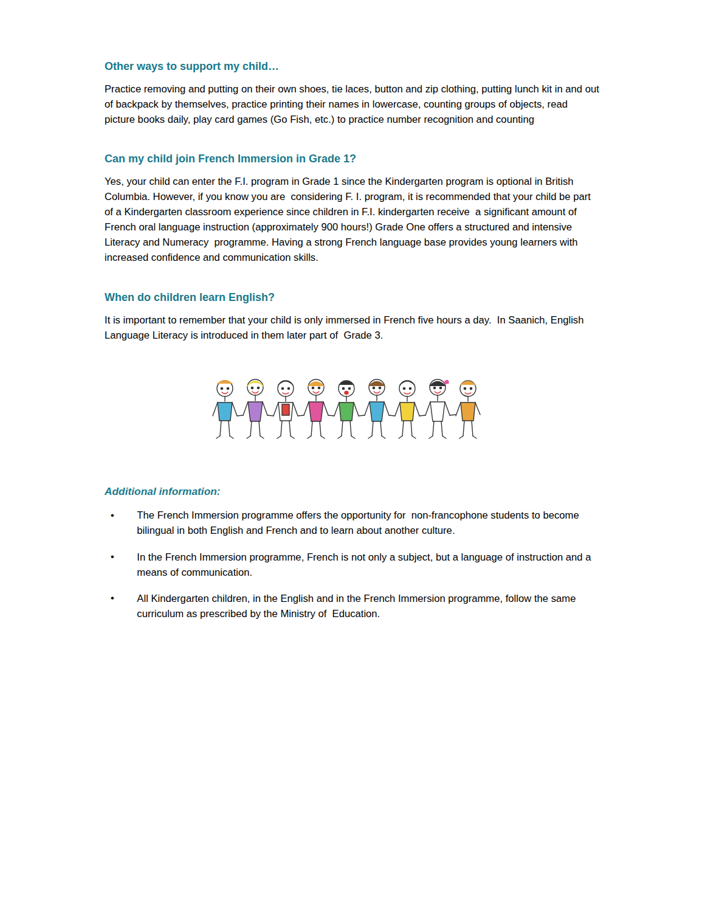Other ways to support my child…
Practice removing and putting on their own shoes, tie laces, button and zip clothing, putting lunch kit in and out of backpack by themselves, practice printing their names in lowercase, counting groups of objects, read picture books daily, play card games (Go Fish, etc.) to practice number recognition and counting
Can my child join French Immersion in Grade 1?
Yes, your child can enter the F.I. program in Grade 1 since the Kindergarten program is optional in British Columbia. However, if you know you are considering F. I. program, it is recommended that your child be part of a Kindergarten classroom experience since children in F.I. kindergarten receive a significant amount of French oral language instruction (approximately 900 hours!) Grade One offers a structured and intensive Literacy and Numeracy programme. Having a strong French language base provides young learners with increased confidence and communication skills.
When do children learn English?
It is important to remember that your child is only immersed in French five hours a day. In Saanich, English Language Literacy is introduced in them later part of Grade 3.
Additional information:
The French Immersion programme offers the opportunity for non-francophone students to become bilingual in both English and French and to learn about another culture.
In the French Immersion programme, French is not only a subject, but a language of instruction and a means of communication.
All Kindergarten children, in the English and in the French Immersion programme, follow the same curriculum as prescribed by the Ministry of Education.